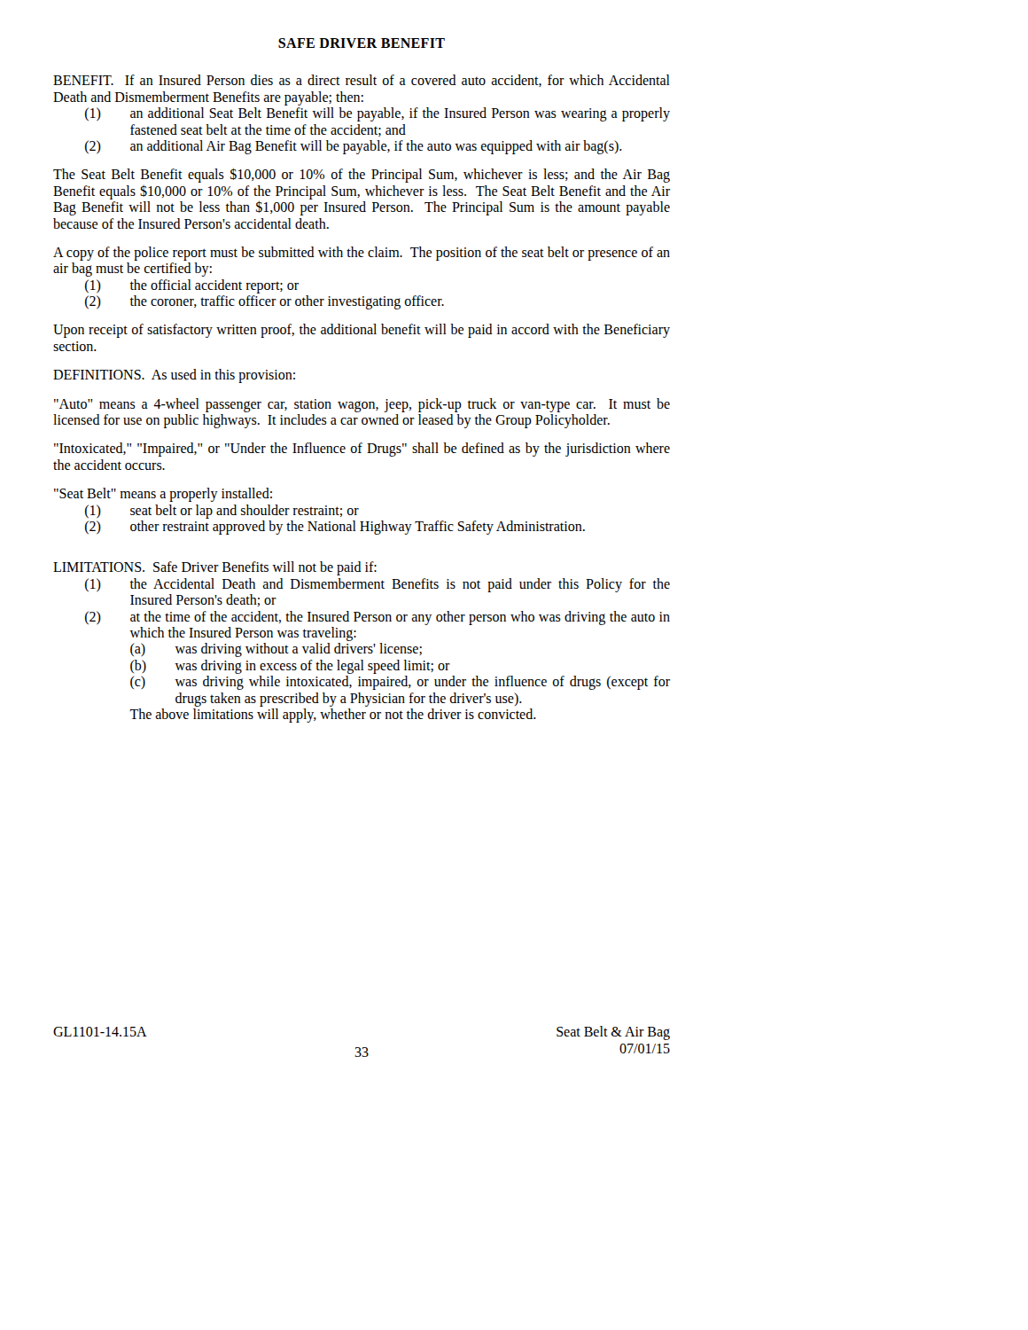SAFE DRIVER BENEFIT
BENEFIT. If an Insured Person dies as a direct result of a covered auto accident, for which Accidental Death and Dismemberment Benefits are payable; then:
(1) an additional Seat Belt Benefit will be payable, if the Insured Person was wearing a properly fastened seat belt at the time of the accident; and
(2) an additional Air Bag Benefit will be payable, if the auto was equipped with air bag(s).
The Seat Belt Benefit equals $10,000 or 10% of the Principal Sum, whichever is less; and the Air Bag Benefit equals $10,000 or 10% of the Principal Sum, whichever is less. The Seat Belt Benefit and the Air Bag Benefit will not be less than $1,000 per Insured Person. The Principal Sum is the amount payable because of the Insured Person's accidental death.
A copy of the police report must be submitted with the claim. The position of the seat belt or presence of an air bag must be certified by:
(1) the official accident report; or
(2) the coroner, traffic officer or other investigating officer.
Upon receipt of satisfactory written proof, the additional benefit will be paid in accord with the Beneficiary section.
DEFINITIONS. As used in this provision:
"Auto" means a 4-wheel passenger car, station wagon, jeep, pick-up truck or van-type car. It must be licensed for use on public highways. It includes a car owned or leased by the Group Policyholder.
"Intoxicated," "Impaired," or "Under the Influence of Drugs" shall be defined as by the jurisdiction where the accident occurs.
"Seat Belt" means a properly installed:
(1) seat belt or lap and shoulder restraint; or
(2) other restraint approved by the National Highway Traffic Safety Administration.
LIMITATIONS. Safe Driver Benefits will not be paid if:
(1) the Accidental Death and Dismemberment Benefits is not paid under this Policy for the Insured Person's death; or
(2) at the time of the accident, the Insured Person or any other person who was driving the auto in which the Insured Person was traveling:
(a) was driving without a valid drivers' license;
(b) was driving in excess of the legal speed limit; or
(c) was driving while intoxicated, impaired, or under the influence of drugs (except for drugs taken as prescribed by a Physician for the driver's use).
The above limitations will apply, whether or not the driver is convicted.
GL1101-14.15A
Seat Belt & Air Bag
07/01/15
33